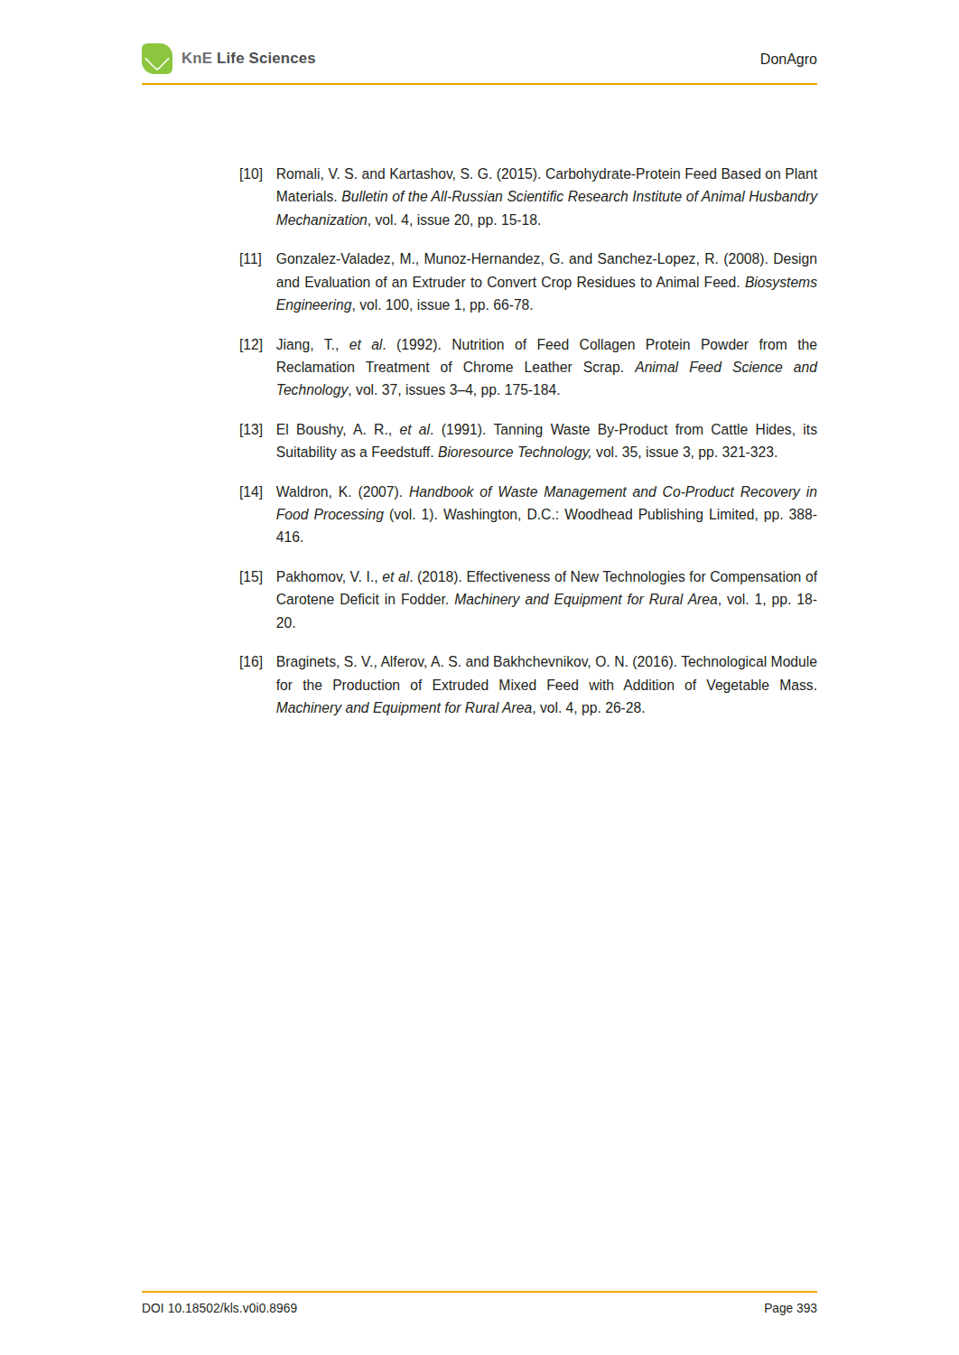KnE Life Sciences
DonAgro
[10] Romali, V. S. and Kartashov, S. G. (2015). Carbohydrate-Protein Feed Based on Plant Materials. Bulletin of the All-Russian Scientific Research Institute of Animal Husbandry Mechanization, vol. 4, issue 20, pp. 15-18.
[11] Gonzalez-Valadez, M., Munoz-Hernandez, G. and Sanchez-Lopez, R. (2008). Design and Evaluation of an Extruder to Convert Crop Residues to Animal Feed. Biosystems Engineering, vol. 100, issue 1, pp. 66-78.
[12] Jiang, T., et al. (1992). Nutrition of Feed Collagen Protein Powder from the Reclamation Treatment of Chrome Leather Scrap. Animal Feed Science and Technology, vol. 37, issues 3–4, pp. 175-184.
[13] El Boushy, A. R., et al. (1991). Tanning Waste By-Product from Cattle Hides, its Suitability as a Feedstuff. Bioresource Technology, vol. 35, issue 3, pp. 321-323.
[14] Waldron, K. (2007). Handbook of Waste Management and Co-Product Recovery in Food Processing (vol. 1). Washington, D.C.: Woodhead Publishing Limited, pp. 388-416.
[15] Pakhomov, V. I., et al. (2018). Effectiveness of New Technologies for Compensation of Carotene Deficit in Fodder. Machinery and Equipment for Rural Area, vol. 1, pp. 18-20.
[16] Braginets, S. V., Alferov, A. S. and Bakhchevnikov, O. N. (2016). Technological Module for the Production of Extruded Mixed Feed with Addition of Vegetable Mass. Machinery and Equipment for Rural Area, vol. 4, pp. 26-28.
DOI 10.18502/kls.v0i0.8969
Page 393